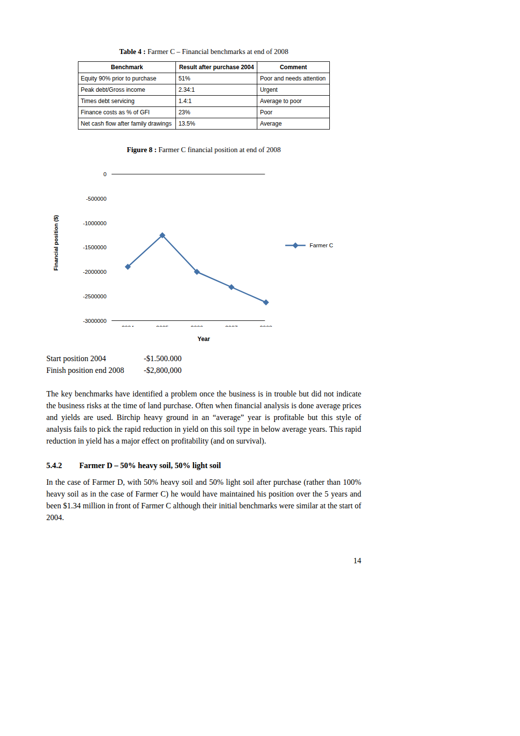Table 4 : Farmer C – Financial benchmarks at end of 2008
| Benchmark | Result after purchase 2004 | Comment |
| --- | --- | --- |
| Equity 90% prior to purchase | 51% | Poor and needs attention |
| Peak debt/Gross income | 2.34:1 | Urgent |
| Times debt servicing | 1.4:1 | Average to poor |
| Finance costs as % of GFI | 23% | Poor |
| Net cash flow after family drawings | 13.5% | Average |
Figure 8 : Farmer C financial position at end of 2008
Financial position ($) 0 -500000 -1000000 -1500000 -2000000 -2500000 -2500000 -3000000 2004 2005 2006 2007 2008 Farmer C
Year
| Start position 2004 | -$1.500.000 |
| Finish position end 2008 | -$2,800,000 |
The key benchmarks have identified a problem once the business is in trouble but did not indicate the business risks at the time of land purchase. Often when financial analysis is done average prices and yields are used. Birchip heavy ground in an “average” year is profitable but this style of analysis fails to pick the rapid reduction in yield on this soil type in below average years. This rapid reduction in yield has a major effect on profitability (and on survival).
5.4.2 Farmer D – 50% heavy soil, 50% light soil
In the case of Farmer D, with 50% heavy soil and 50% light soil after purchase (rather than 100% heavy soil as in the case of Farmer C) he would have maintained his position over the 5 years and been $1.34 million in front of Farmer C although their initial benchmarks were similar at the start of 2004.
14